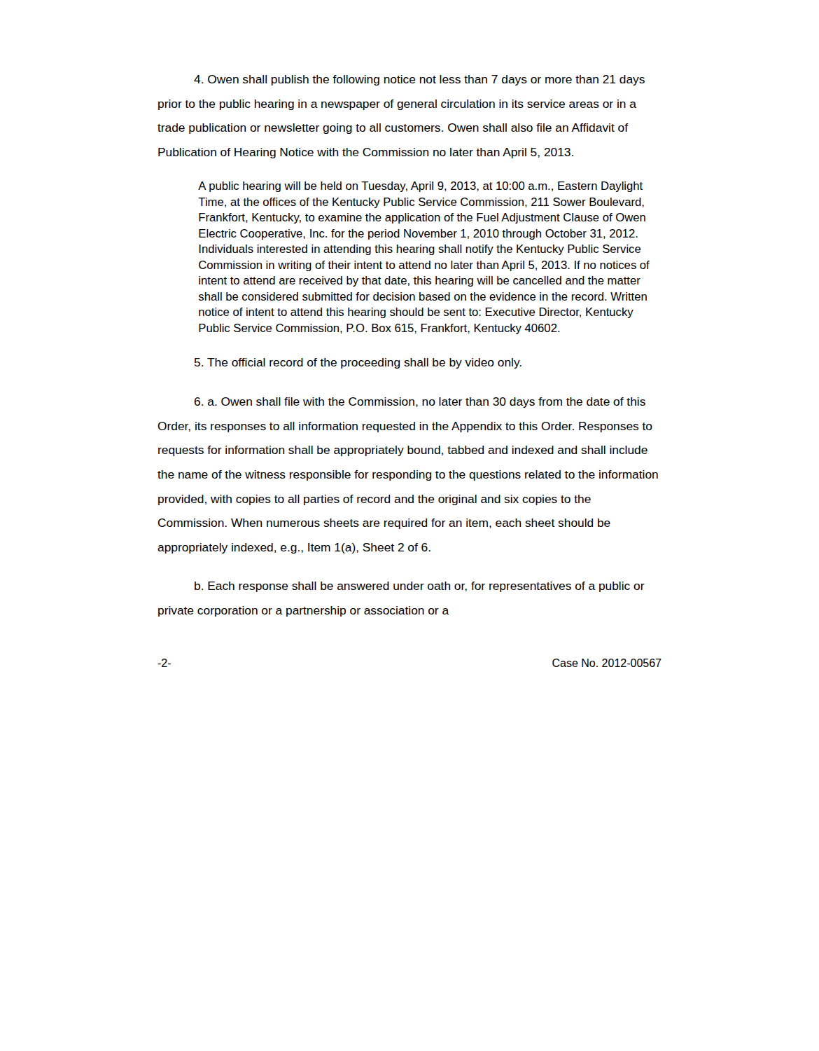4. Owen shall publish the following notice not less than 7 days or more than 21 days prior to the public hearing in a newspaper of general circulation in its service areas or in a trade publication or newsletter going to all customers. Owen shall also file an Affidavit of Publication of Hearing Notice with the Commission no later than April 5, 2013.
A public hearing will be held on Tuesday, April 9, 2013, at 10:00 a.m., Eastern Daylight Time, at the offices of the Kentucky Public Service Commission, 211 Sower Boulevard, Frankfort, Kentucky, to examine the application of the Fuel Adjustment Clause of Owen Electric Cooperative, Inc. for the period November 1, 2010 through October 31, 2012. Individuals interested in attending this hearing shall notify the Kentucky Public Service Commission in writing of their intent to attend no later than April 5, 2013. If no notices of intent to attend are received by that date, this hearing will be cancelled and the matter shall be considered submitted for decision based on the evidence in the record. Written notice of intent to attend this hearing should be sent to: Executive Director, Kentucky Public Service Commission, P.O. Box 615, Frankfort, Kentucky 40602.
5. The official record of the proceeding shall be by video only.
6. a. Owen shall file with the Commission, no later than 30 days from the date of this Order, its responses to all information requested in the Appendix to this Order. Responses to requests for information shall be appropriately bound, tabbed and indexed and shall include the name of the witness responsible for responding to the questions related to the information provided, with copies to all parties of record and the original and six copies to the Commission. When numerous sheets are required for an item, each sheet should be appropriately indexed, e.g., Item 1(a), Sheet 2 of 6.
b. Each response shall be answered under oath or, for representatives of a public or private corporation or a partnership or association or a
-2- Case No. 2012-00567